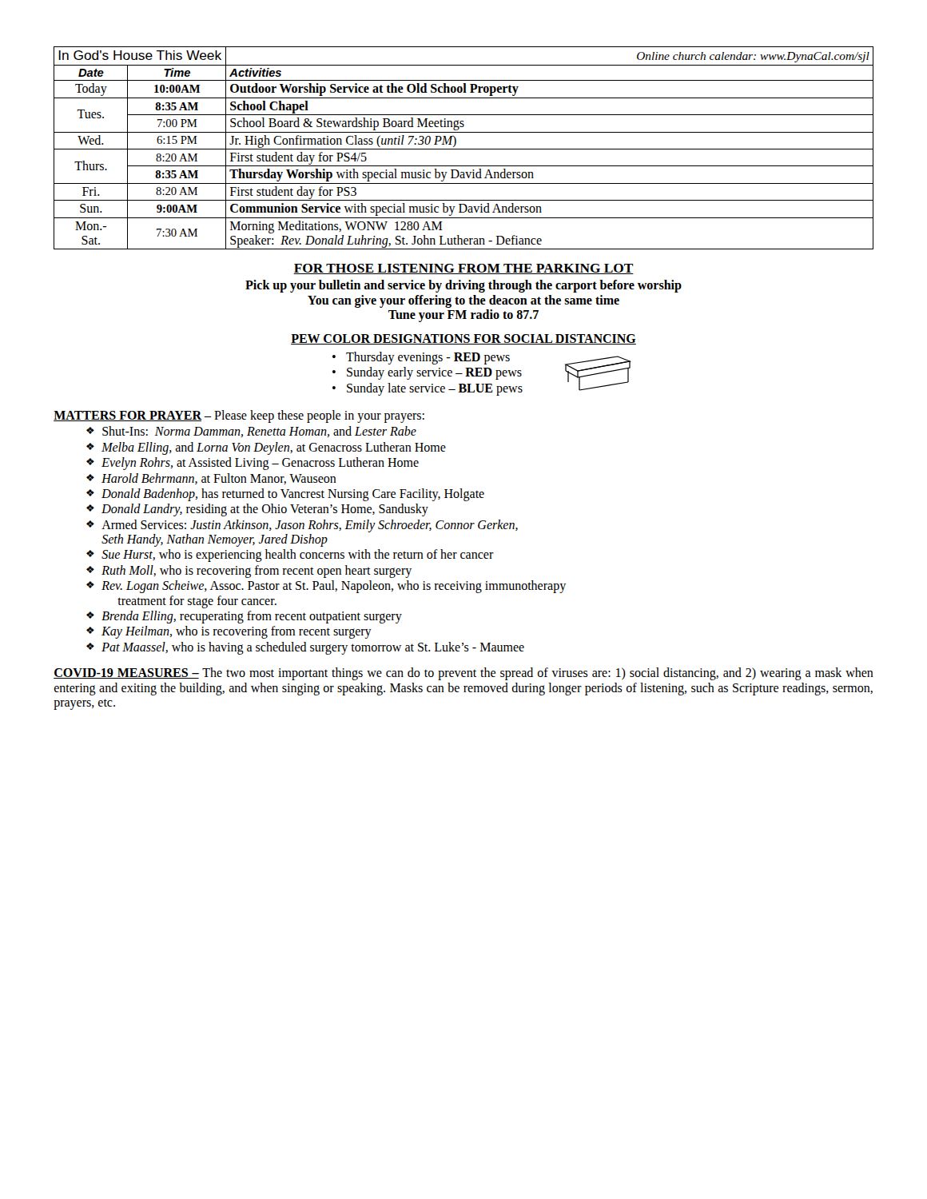| In God's House This Week | Online church calendar: www.DynaCal.com/sjl |
| Date | Time | Activities |
| Today | 10:00AM | Outdoor Worship Service at the Old School Property |
| Tues. | 8:35 AM | School Chapel |
| 7:00 PM | School Board & Stewardship Board Meetings |
| Wed. | 6:15 PM | Jr. High Confirmation Class ( until 7:30 PM ) |
| Thurs. | 8:20 AM | First student day for PS4/5 |
| 8:35 AM | Thursday Worship with special music by David Anderson |
| Fri. | 8:20 AM | First student day for PS3 |
| Sun. | 9:00AM | Communion Service with special music by David Anderson |
| Mon.- Sat. | 7:30 AM | Morning Meditations, WONW 1280 AM Speaker: Rev. Donald Luhring , St. John Lutheran - Defiance |
FOR THOSE LISTENING FROM THE PARKING LOT
Pick up your bulletin and service by driving through the carport before worship
You can give your offering to the deacon at the same time
Tune your FM radio to 87.7
PEW COLOR DESIGNATIONS FOR SOCIAL DISTANCING
Thursday evenings - RED pews
Sunday early service – RED pews
Sunday late service – BLUE pews
MATTERS FOR PRAYER – Please keep these people in your prayers:
Shut-Ins: Norma Damman, Renetta Homan, and Lester Rabe
Melba Elling, and Lorna Von Deylen, at Genacross Lutheran Home
Evelyn Rohrs, at Assisted Living – Genacross Lutheran Home
Harold Behrmann, at Fulton Manor, Wauseon
Donald Badenhop, has returned to Vancrest Nursing Care Facility, Holgate
Donald Landry, residing at the Ohio Veteran’s Home, Sandusky
Armed Services: Justin Atkinson, Jason Rohrs, Emily Schroeder, Connor Gerken,
Seth Handy, Nathan Nemoyer, Jared Dishop
Sue Hurst, who is experiencing health concerns with the return of her cancer
Ruth Moll, who is recovering from recent open heart surgery
Rev. Logan Scheiwe, Assoc. Pastor at St. Paul, Napoleon, who is receiving immunotherapy treatment for stage four cancer.
Brenda Elling, recuperating from recent outpatient surgery
Kay Heilman, who is recovering from recent surgery
Pat Maassel, who is having a scheduled surgery tomorrow at St. Luke’s - Maumee
COVID-19 MEASURES – The two most important things we can do to prevent the spread of viruses are: 1) social distancing, and 2) wearing a mask when entering and exiting the building, and when singing or speaking. Masks can be removed during longer periods of listening, such as Scripture readings, sermon, prayers, etc.